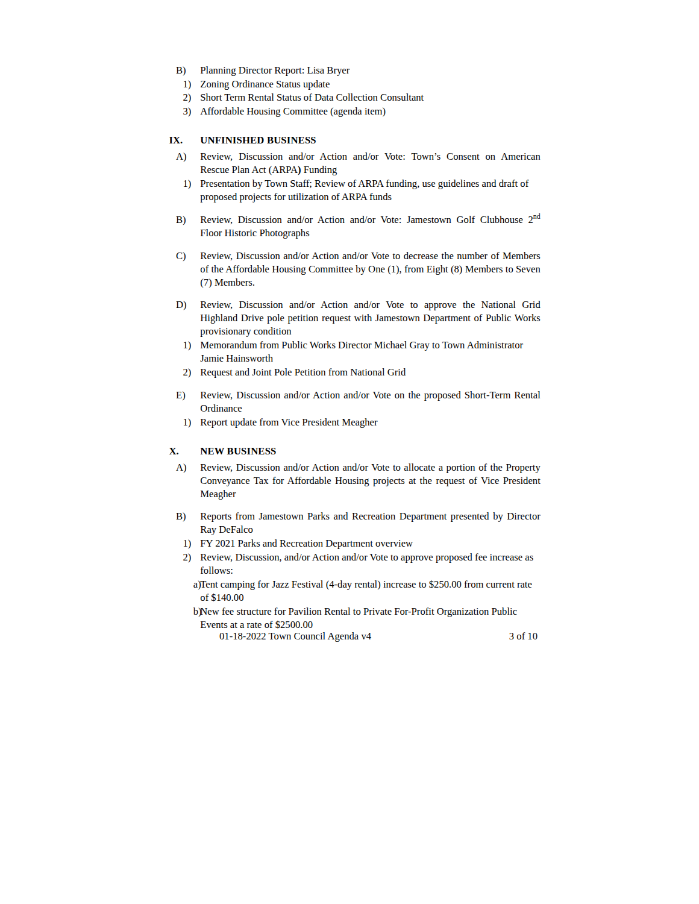B)
Planning Director Report: Lisa Bryer
1)
Zoning Ordinance Status update
2)
Short Term Rental Status of Data Collection Consultant
3)
Affordable Housing Committee (agenda item)
IX.
UNFINISHED BUSINESS
A)
Review, Discussion and/or Action and/or Vote: Town’s Consent on American Rescue Plan Act (ARPA) Funding
1)
Presentation by Town Staff; Review of ARPA funding, use guidelines and draft of proposed projects for utilization of ARPA funds
B)
Review, Discussion and/or Action and/or Vote: Jamestown Golf Clubhouse 2nd Floor Historic Photographs
C)
Review, Discussion and/or Action and/or Vote to decrease the number of Members of the Affordable Housing Committee by One (1), from Eight (8) Members to Seven (7) Members.
D)
Review, Discussion and/or Action and/or Vote to approve the National Grid Highland Drive pole petition request with Jamestown Department of Public Works provisionary condition
1)
Memorandum from Public Works Director Michael Gray to Town Administrator Jamie Hainsworth
2)
Request and Joint Pole Petition from National Grid
E)
Review, Discussion and/or Action and/or Vote on the proposed Short-Term Rental Ordinance
1)
Report update from Vice President Meagher
X.
NEW BUSINESS
A)
Review, Discussion and/or Action and/or Vote to allocate a portion of the Property Conveyance Tax for Affordable Housing projects at the request of Vice President Meagher
B)
Reports from Jamestown Parks and Recreation Department presented by Director Ray DeFalco
1)
FY 2021 Parks and Recreation Department overview
2)
Review, Discussion, and/or Action and/or Vote to approve proposed fee increase as follows:
a)
Tent camping for Jazz Festival (4-day rental) increase to $250.00 from current rate of $140.00
b)
New fee structure for Pavilion Rental to Private For-Profit Organization Public Events at a rate of $2500.00
01-18-2022 Town Council Agenda v4
3 of 10